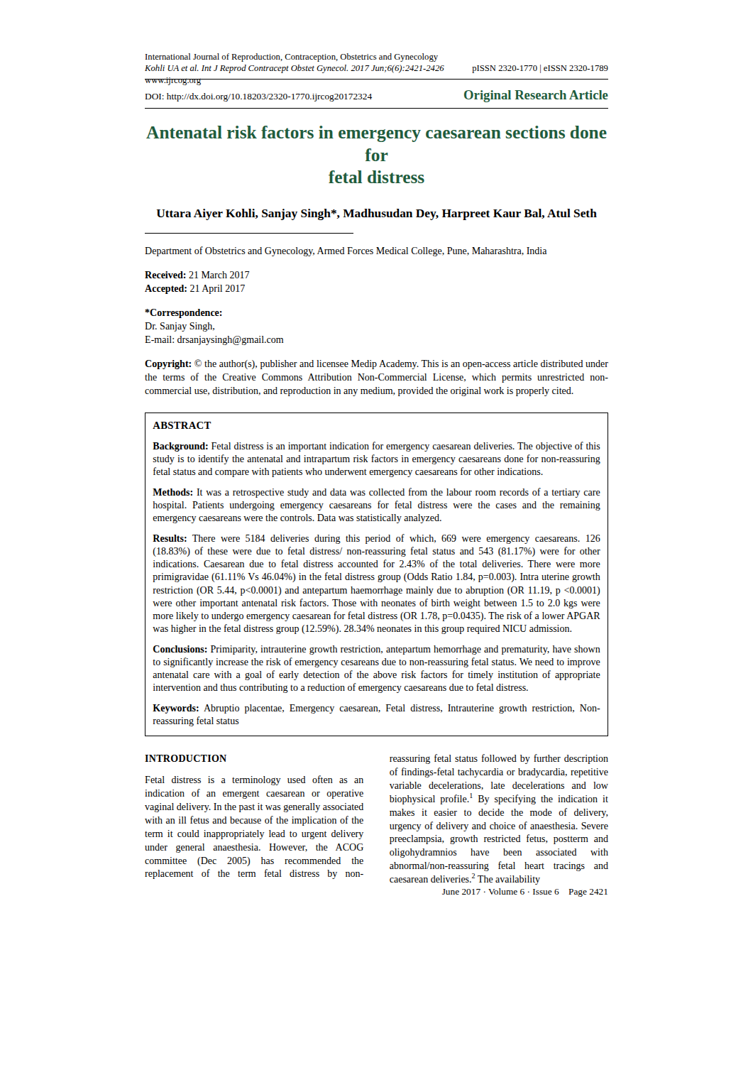International Journal of Reproduction, Contraception, Obstetrics and Gynecology
Kohli UA et al. Int J Reprod Contracept Obstet Gynecol. 2017 Jun;6(6):2421-2426
www.ijrcog.org
pISSN 2320-1770 | eISSN 2320-1789
DOI: http://dx.doi.org/10.18203/2320-1770.ijrcog20172324
Original Research Article
Antenatal risk factors in emergency caesarean sections done for
fetal distress
Uttara Aiyer Kohli, Sanjay Singh*, Madhusudan Dey, Harpreet Kaur Bal, Atul Seth
Department of Obstetrics and Gynecology, Armed Forces Medical College, Pune, Maharashtra, India
Received: 21 March 2017
Accepted: 21 April 2017
*Correspondence:
Dr. Sanjay Singh,
E-mail: drsanjaysingh@gmail.com
Copyright: © the author(s), publisher and licensee Medip Academy. This is an open-access article distributed under the terms of the Creative Commons Attribution Non-Commercial License, which permits unrestricted non-commercial use, distribution, and reproduction in any medium, provided the original work is properly cited.
ABSTRACT
Background: Fetal distress is an important indication for emergency caesarean deliveries. The objective of this study is to identify the antenatal and intrapartum risk factors in emergency caesareans done for non-reassuring fetal status and compare with patients who underwent emergency caesareans for other indications.
Methods: It was a retrospective study and data was collected from the labour room records of a tertiary care hospital. Patients undergoing emergency caesareans for fetal distress were the cases and the remaining emergency caesareans were the controls. Data was statistically analyzed.
Results: There were 5184 deliveries during this period of which, 669 were emergency caesareans. 126 (18.83%) of these were due to fetal distress/ non-reassuring fetal status and 543 (81.17%) were for other indications. Caesarean due to fetal distress accounted for 2.43% of the total deliveries. There were more primigravidae (61.11% Vs 46.04%) in the fetal distress group (Odds Ratio 1.84, p=0.003). Intra uterine growth restriction (OR 5.44, p<0.0001) and antepartum haemorrhage mainly due to abruption (OR 11.19, p <0.0001) were other important antenatal risk factors. Those with neonates of birth weight between 1.5 to 2.0 kgs were more likely to undergo emergency caesarean for fetal distress (OR 1.78, p=0.0435). The risk of a lower APGAR was higher in the fetal distress group (12.59%). 28.34% neonates in this group required NICU admission.
Conclusions: Primiparity, intrauterine growth restriction, antepartum hemorrhage and prematurity, have shown to significantly increase the risk of emergency cesareans due to non-reassuring fetal status. We need to improve antenatal care with a goal of early detection of the above risk factors for timely institution of appropriate intervention and thus contributing to a reduction of emergency caesareans due to fetal distress.
Keywords: Abruptio placentae, Emergency caesarean, Fetal distress, Intrauterine growth restriction, Non-reassuring fetal status
INTRODUCTION
Fetal distress is a terminology used often as an indication of an emergent caesarean or operative vaginal delivery. In the past it was generally associated with an ill fetus and because of the implication of the term it could inappropriately lead to urgent delivery under general anaesthesia. However, the ACOG committee (Dec 2005) has recommended the replacement of the term fetal distress by non-reassuring fetal status followed by further description of findings-fetal tachycardia or bradycardia, repetitive variable decelerations, late decelerations and low biophysical profile.1 By specifying the indication it makes it easier to decide the mode of delivery, urgency of delivery and choice of anaesthesia. Severe preeclampsia, growth restricted fetus, postterm and oligohydramnios have been associated with abnormal/non-reassuring fetal heart tracings and caesarean deliveries.2 The availability
June 2017 · Volume 6 · Issue 6 Page 2421